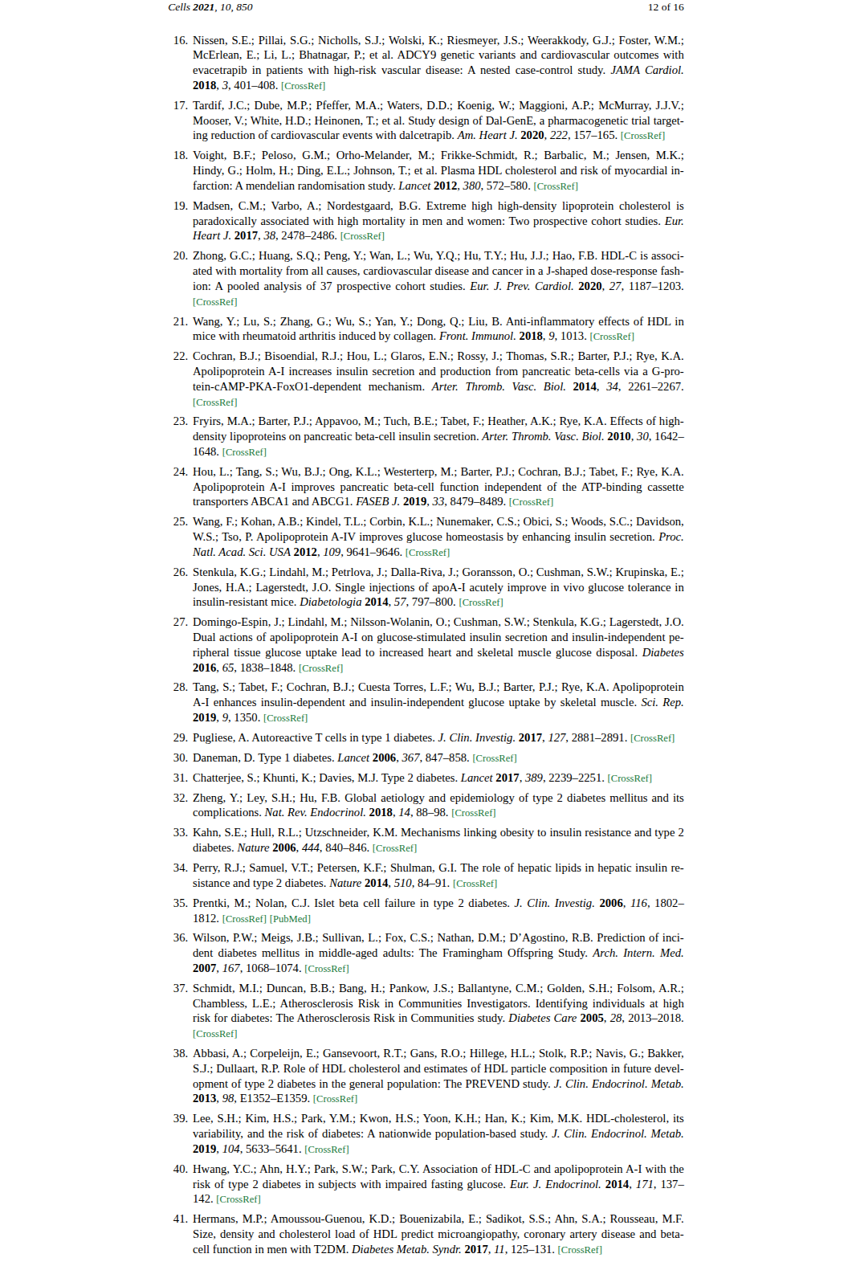Cells 2021, 10, 850 12 of 16
Nissen, S.E.; Pillai, S.G.; Nicholls, S.J.; Wolski, K.; Riesmeyer, J.S.; Weerakkody, G.J.; Foster, W.M.; McErlean, E.; Li, L.; Bhatnagar, P.; et al. ADCY9 genetic variants and cardiovascular outcomes with evacetrapib in patients with high-risk vascular disease: A nested case-control study. JAMA Cardiol. 2018, 3, 401–408. CrossRef
Tardif, J.C.; Dube, M.P.; Pfeffer, M.A.; Waters, D.D.; Koenig, W.; Maggioni, A.P.; McMurray, J.J.V.; Mooser, V.; White, H.D.; Heinonen, T.; et al. Study design of Dal-GenE, a pharmacogenetic trial targeting reduction of cardiovascular events with dalcetrapib. Am. Heart J. 2020, 222, 157–165. CrossRef
Voight, B.F.; Peloso, G.M.; Orho-Melander, M.; Frikke-Schmidt, R.; Barbalic, M.; Jensen, M.K.; Hindy, G.; Holm, H.; Ding, E.L.; Johnson, T.; et al. Plasma HDL cholesterol and risk of myocardial infarction: A mendelian randomisation study. Lancet 2012, 380, 572–580. CrossRef
Madsen, C.M.; Varbo, A.; Nordestgaard, B.G. Extreme high high-density lipoprotein cholesterol is paradoxically associated with high mortality in men and women: Two prospective cohort studies. Eur. Heart J. 2017, 38, 2478–2486. CrossRef
Zhong, G.C.; Huang, S.Q.; Peng, Y.; Wan, L.; Wu, Y.Q.; Hu, T.Y.; Hu, J.J.; Hao, F.B. HDL-C is associated with mortality from all causes, cardiovascular disease and cancer in a J-shaped dose-response fashion: A pooled analysis of 37 prospective cohort studies. Eur. J. Prev. Cardiol. 2020, 27, 1187–1203. CrossRef
Wang, Y.; Lu, S.; Zhang, G.; Wu, S.; Yan, Y.; Dong, Q.; Liu, B. Anti-inflammatory effects of HDL in mice with rheumatoid arthritis induced by collagen. Front. Immunol. 2018, 9, 1013. CrossRef
Cochran, B.J.; Bisoendial, R.J.; Hou, L.; Glaros, E.N.; Rossy, J.; Thomas, S.R.; Barter, P.J.; Rye, K.A. Apolipoprotein A-I increases insulin secretion and production from pancreatic beta-cells via a G-protein-cAMP-PKA-FoxO1-dependent mechanism. Arter. Thromb. Vasc. Biol. 2014, 34, 2261–2267. CrossRef
Fryirs, M.A.; Barter, P.J.; Appavoo, M.; Tuch, B.E.; Tabet, F.; Heather, A.K.; Rye, K.A. Effects of high-density lipoproteins on pancreatic beta-cell insulin secretion. Arter. Thromb. Vasc. Biol. 2010, 30, 1642–1648. CrossRef
Hou, L.; Tang, S.; Wu, B.J.; Ong, K.L.; Westerterp, M.; Barter, P.J.; Cochran, B.J.; Tabet, F.; Rye, K.A. Apolipoprotein A-I improves pancreatic beta-cell function independent of the ATP-binding cassette transporters ABCA1 and ABCG1. FASEB J. 2019, 33, 8479–8489. CrossRef
Wang, F.; Kohan, A.B.; Kindel, T.L.; Corbin, K.L.; Nunemaker, C.S.; Obici, S.; Woods, S.C.; Davidson, W.S.; Tso, P. Apolipoprotein A-IV improves glucose homeostasis by enhancing insulin secretion. Proc. Natl. Acad. Sci. USA 2012, 109, 9641–9646. CrossRef
Stenkula, K.G.; Lindahl, M.; Petrlova, J.; Dalla-Riva, J.; Goransson, O.; Cushman, S.W.; Krupinska, E.; Jones, H.A.; Lagerstedt, J.O. Single injections of apoA-I acutely improve in vivo glucose tolerance in insulin-resistant mice. Diabetologia 2014, 57, 797–800. CrossRef
Domingo-Espin, J.; Lindahl, M.; Nilsson-Wolanin, O.; Cushman, S.W.; Stenkula, K.G.; Lagerstedt, J.O. Dual actions of apolipoprotein A-I on glucose-stimulated insulin secretion and insulin-independent peripheral tissue glucose uptake lead to increased heart and skeletal muscle glucose disposal. Diabetes 2016, 65, 1838–1848. CrossRef
Tang, S.; Tabet, F.; Cochran, B.J.; Cuesta Torres, L.F.; Wu, B.J.; Barter, P.J.; Rye, K.A. Apolipoprotein A-I enhances insulin-dependent and insulin-independent glucose uptake by skeletal muscle. Sci. Rep. 2019, 9, 1350. CrossRef
Pugliese, A. Autoreactive T cells in type 1 diabetes. J. Clin. Investig. 2017, 127, 2881–2891. CrossRef
Daneman, D. Type 1 diabetes. Lancet 2006, 367, 847–858. CrossRef
Chatterjee, S.; Khunti, K.; Davies, M.J. Type 2 diabetes. Lancet 2017, 389, 2239–2251. CrossRef
Zheng, Y.; Ley, S.H.; Hu, F.B. Global aetiology and epidemiology of type 2 diabetes mellitus and its complications. Nat. Rev. Endocrinol. 2018, 14, 88–98. CrossRef
Kahn, S.E.; Hull, R.L.; Utzschneider, K.M. Mechanisms linking obesity to insulin resistance and type 2 diabetes. Nature 2006, 444, 840–846. CrossRef
Perry, R.J.; Samuel, V.T.; Petersen, K.F.; Shulman, G.I. The role of hepatic lipids in hepatic insulin resistance and type 2 diabetes. Nature 2014, 510, 84–91. CrossRef
Prentki, M.; Nolan, C.J. Islet beta cell failure in type 2 diabetes. J. Clin. Investig. 2006, 116, 1802–1812. CrossRef PubMed
Wilson, P.W.; Meigs, J.B.; Sullivan, L.; Fox, C.S.; Nathan, D.M.; D’Agostino, R.B. Prediction of incident diabetes mellitus in middle-aged adults: The Framingham Offspring Study. Arch. Intern. Med. 2007, 167, 1068–1074. CrossRef
Schmidt, M.I.; Duncan, B.B.; Bang, H.; Pankow, J.S.; Ballantyne, C.M.; Golden, S.H.; Folsom, A.R.; Chambless, L.E.; Atherosclerosis Risk in Communities Investigators. Identifying individuals at high risk for diabetes: The Atherosclerosis Risk in Communities study. Diabetes Care 2005, 28, 2013–2018. CrossRef
Abbasi, A.; Corpeleijn, E.; Gansevoort, R.T.; Gans, R.O.; Hillege, H.L.; Stolk, R.P.; Navis, G.; Bakker, S.J.; Dullaart, R.P. Role of HDL cholesterol and estimates of HDL particle composition in future development of type 2 diabetes in the general population: The PREVEND study. J. Clin. Endocrinol. Metab. 2013, 98, E1352–E1359. CrossRef
Lee, S.H.; Kim, H.S.; Park, Y.M.; Kwon, H.S.; Yoon, K.H.; Han, K.; Kim, M.K. HDL-cholesterol, its variability, and the risk of diabetes: A nationwide population-based study. J. Clin. Endocrinol. Metab. 2019, 104, 5633–5641. CrossRef
Hwang, Y.C.; Ahn, H.Y.; Park, S.W.; Park, C.Y. Association of HDL-C and apolipoprotein A-I with the risk of type 2 diabetes in subjects with impaired fasting glucose. Eur. J. Endocrinol. 2014, 171, 137–142. CrossRef
Hermans, M.P.; Amoussou-Guenou, K.D.; Bouenizabila, E.; Sadikot, S.S.; Ahn, S.A.; Rousseau, M.F. Size, density and cholesterol load of HDL predict microangiopathy, coronary artery disease and beta-cell function in men with T2DM. Diabetes Metab. Syndr. 2017, 11, 125–131. CrossRef